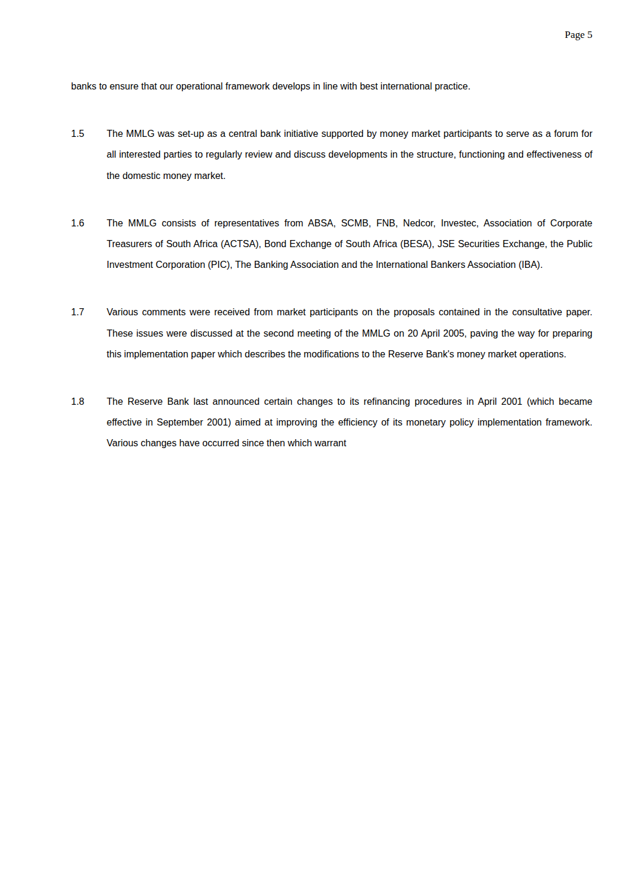Page 5
banks to ensure that our operational framework develops in line with best international practice.
1.5
The MMLG was set-up as a central bank initiative supported by money market participants to serve as a forum for all interested parties to regularly review and discuss developments in the structure, functioning and effectiveness of the domestic money market.
1.6
The MMLG consists of representatives from ABSA, SCMB, FNB, Nedcor, Investec, Association of Corporate Treasurers of South Africa (ACTSA), Bond Exchange of South Africa (BESA), JSE Securities Exchange, the Public Investment Corporation (PIC), The Banking Association and the International Bankers Association (IBA).
1.7
Various comments were received from market participants on the proposals contained in the consultative paper. These issues were discussed at the second meeting of the MMLG on 20 April 2005, paving the way for preparing this implementation paper which describes the modifications to the Reserve Bank's money market operations.
1.8
The Reserve Bank last announced certain changes to its refinancing procedures in April 2001 (which became effective in September 2001) aimed at improving the efficiency of its monetary policy implementation framework. Various changes have occurred since then which warrant